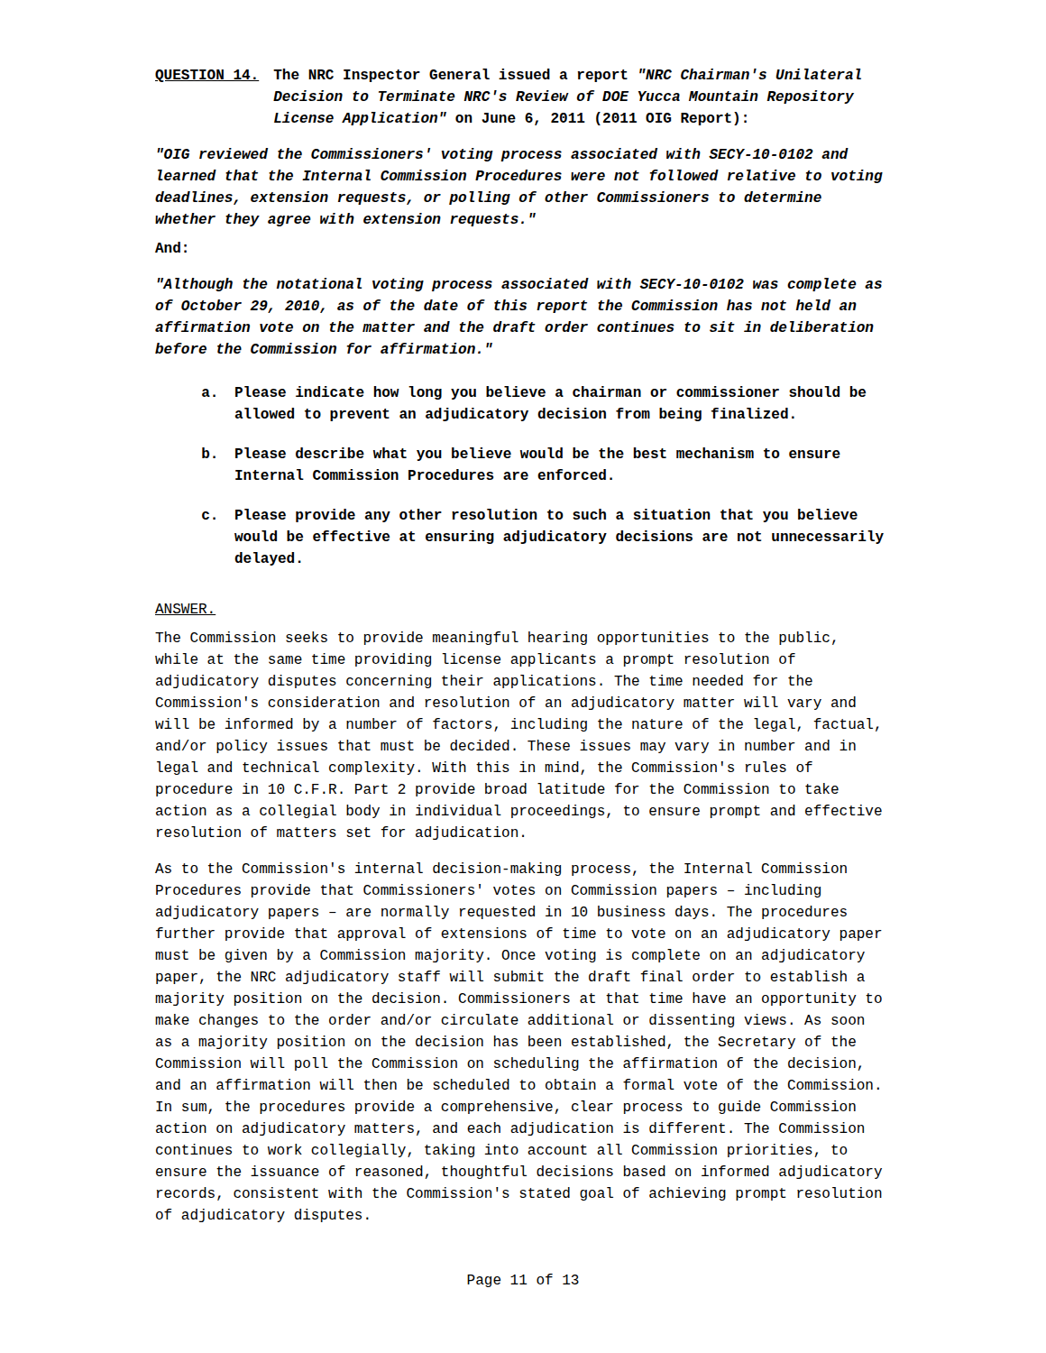QUESTION 14.
The NRC Inspector General issued a report "NRC Chairman's Unilateral Decision to Terminate NRC's Review of DOE Yucca Mountain Repository License Application" on June 6, 2011 (2011 OIG Report):
"OIG reviewed the Commissioners' voting process associated with SECY-10-0102 and learned that the Internal Commission Procedures were not followed relative to voting deadlines, extension requests, or polling of other Commissioners to determine whether they agree with extension requests."
And:
"Although the notational voting process associated with SECY-10-0102 was complete as of October 29, 2010, as of the date of this report the Commission has not held an affirmation vote on the matter and the draft order continues to sit in deliberation before the Commission for affirmation."
Please indicate how long you believe a chairman or commissioner should be allowed to prevent an adjudicatory decision from being finalized.
Please describe what you believe would be the best mechanism to ensure Internal Commission Procedures are enforced.
Please provide any other resolution to such a situation that you believe would be effective at ensuring adjudicatory decisions are not unnecessarily delayed.
ANSWER.
The Commission seeks to provide meaningful hearing opportunities to the public, while at the same time providing license applicants a prompt resolution of adjudicatory disputes concerning their applications. The time needed for the Commission's consideration and resolution of an adjudicatory matter will vary and will be informed by a number of factors, including the nature of the legal, factual, and/or policy issues that must be decided. These issues may vary in number and in legal and technical complexity. With this in mind, the Commission's rules of procedure in 10 C.F.R. Part 2 provide broad latitude for the Commission to take action as a collegial body in individual proceedings, to ensure prompt and effective resolution of matters set for adjudication.
As to the Commission's internal decision-making process, the Internal Commission Procedures provide that Commissioners' votes on Commission papers – including adjudicatory papers – are normally requested in 10 business days. The procedures further provide that approval of extensions of time to vote on an adjudicatory paper must be given by a Commission majority. Once voting is complete on an adjudicatory paper, the NRC adjudicatory staff will submit the draft final order to establish a majority position on the decision. Commissioners at that time have an opportunity to make changes to the order and/or circulate additional or dissenting views. As soon as a majority position on the decision has been established, the Secretary of the Commission will poll the Commission on scheduling the affirmation of the decision, and an affirmation will then be scheduled to obtain a formal vote of the Commission. In sum, the procedures provide a comprehensive, clear process to guide Commission action on adjudicatory matters, and each adjudication is different. The Commission continues to work collegially, taking into account all Commission priorities, to ensure the issuance of reasoned, thoughtful decisions based on informed adjudicatory records, consistent with the Commission's stated goal of achieving prompt resolution of adjudicatory disputes.
Page 11 of 13